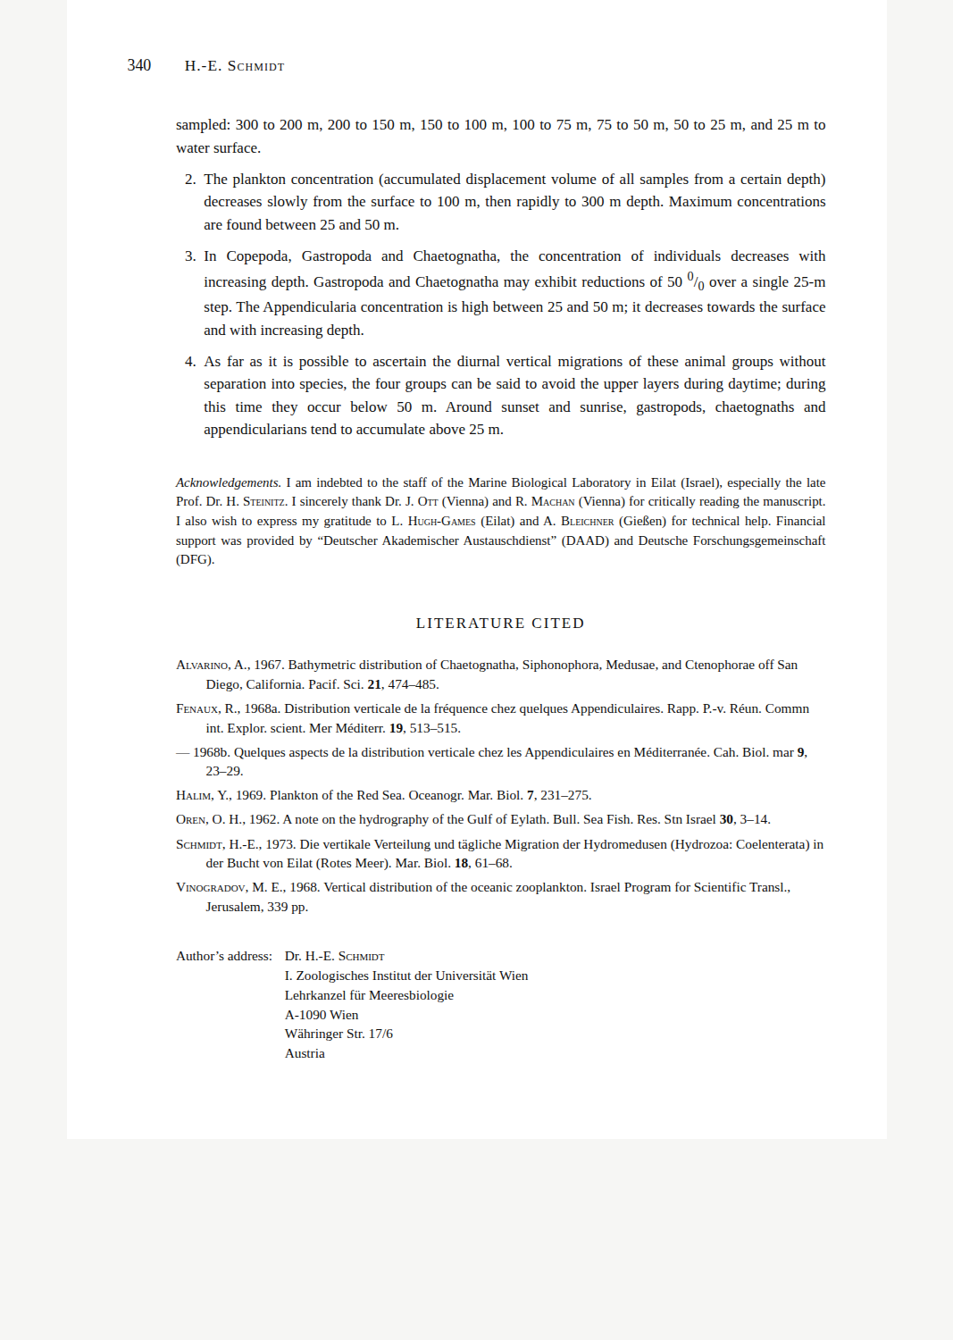340 H.-E. Schmidt
sampled: 300 to 200 m, 200 to 150 m, 150 to 100 m, 100 to 75 m, 75 to 50 m, 50 to 25 m, and 25 m to water surface.
The plankton concentration (accumulated displacement volume of all samples from a certain depth) decreases slowly from the surface to 100 m, then rapidly to 300 m depth. Maximum concentrations are found between 25 and 50 m.
In Copepoda, Gastropoda and Chaetognatha, the concentration of individuals decreases with increasing depth. Gastropoda and Chaetognatha may exhibit reductions of 50 0/0 over a single 25-m step. The Appendicularia concentration is high between 25 and 50 m; it decreases towards the surface and with increasing depth.
As far as it is possible to ascertain the diurnal vertical migrations of these animal groups without separation into species, the four groups can be said to avoid the upper layers during daytime; during this time they occur below 50 m. Around sunset and sunrise, gastropods, chaetognaths and appendicularians tend to accumulate above 25 m.
Acknowledgements. I am indebted to the staff of the Marine Biological Laboratory in Eilat (Israel), especially the late Prof. Dr. H. Steinitz. I sincerely thank Dr. J. Ott (Vienna) and R. Machan (Vienna) for critically reading the manuscript. I also wish to express my gratitude to L. Hugh-Games (Eilat) and A. Bleichner (Gießen) for technical help. Financial support was provided by “Deutscher Akademischer Austauschdienst” (DAAD) and Deutsche Forschungsgemeinschaft (DFG).
LITERATURE CITED
Alvarino, A., 1967. Bathymetric distribution of Chaetognatha, Siphonophora, Medusae, and Ctenophorae off San Diego, California. Pacif. Sci. 21, 474–485.
Fenaux, R., 1968a. Distribution verticale de la fréquence chez quelques Appendiculaires. Rapp. P.-v. Réun. Commn int. Explor. scient. Mer Méditerr. 19, 513–515.
— 1968b. Quelques aspects de la distribution verticale chez les Appendiculaires en Méditerranée. Cah. Biol. mar 9, 23–29.
Halim, Y., 1969. Plankton of the Red Sea. Oceanogr. Mar. Biol. 7, 231–275.
Oren, O. H., 1962. A note on the hydrography of the Gulf of Eylath. Bull. Sea Fish. Res. Stn Israel 30, 3–14.
Schmidt, H.-E., 1973. Die vertikale Verteilung und tägliche Migration der Hydromedusen (Hydrozoa: Coelenterata) in der Bucht von Eilat (Rotes Meer). Mar. Biol. 18, 61–68.
Vinogradov, M. E., 1968. Vertical distribution of the oceanic zooplankton. Israel Program for Scientific Transl., Jerusalem, 339 pp.
| Author’s address: | Dr. H.-E. Schmidt I. Zoologisches Institut der Universität Wien Lehrkanzel für Meeresbiologie A-1090 Wien Währinger Str. 17/6 Austria |